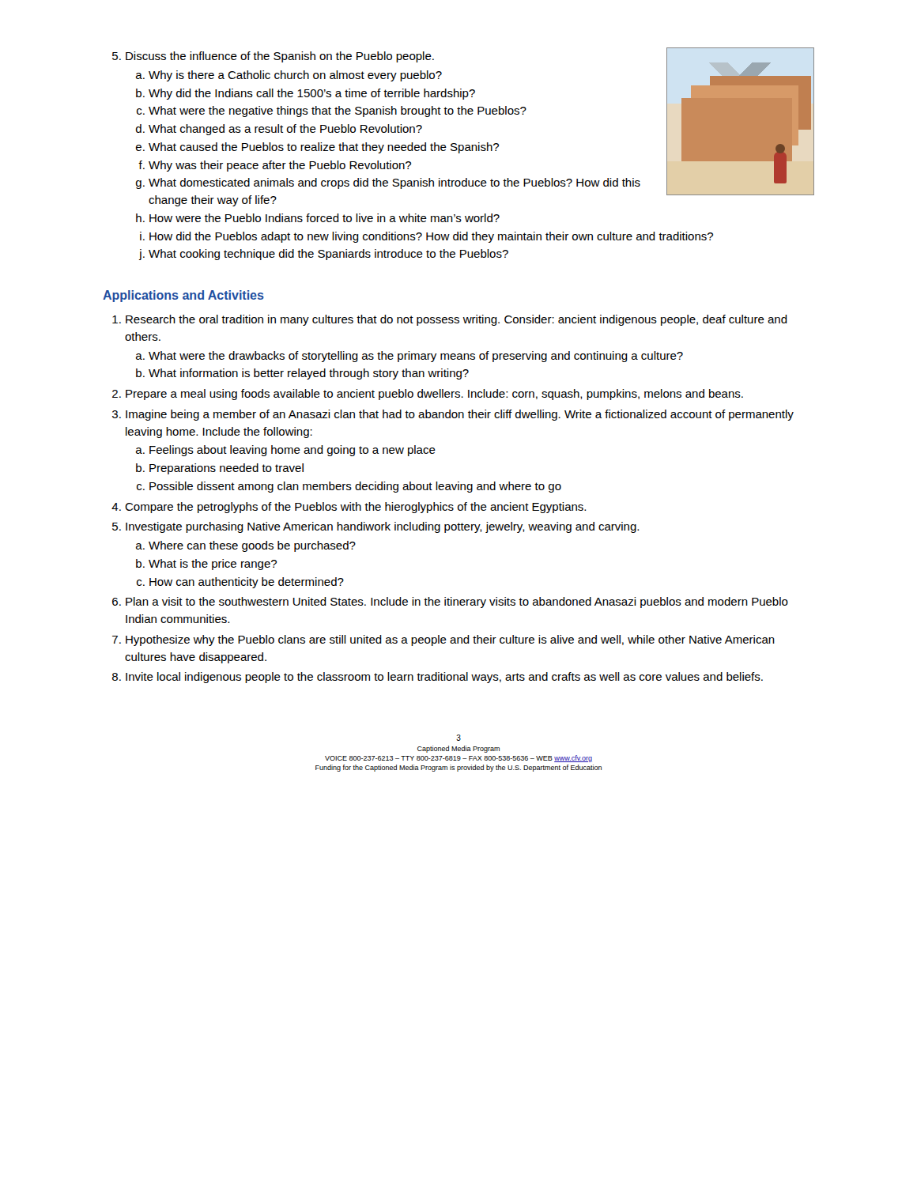Discuss the influence of the Spanish on the Pueblo people.
Why is there a Catholic church on almost every pueblo?
Why did the Indians call the 1500’s a time of terrible hardship?
What were the negative things that the Spanish brought to the Pueblos?
What changed as a result of the Pueblo Revolution?
What caused the Pueblos to realize that they needed the Spanish?
Why was their peace after the Pueblo Revolution?
What domesticated animals and crops did the Spanish introduce to the Pueblos? How did this change their way of life?
How were the Pueblo Indians forced to live in a white man’s world?
How did the Pueblos adapt to new living conditions? How did they maintain their own culture and traditions?
What cooking technique did the Spaniards introduce to the Pueblos?
Applications and Activities
Research the oral tradition in many cultures that do not possess writing. Consider: ancient indigenous people, deaf culture and others.
What were the drawbacks of storytelling as the primary means of preserving and continuing a culture?
What information is better relayed through story than writing?
Prepare a meal using foods available to ancient pueblo dwellers. Include: corn, squash, pumpkins, melons and beans.
Imagine being a member of an Anasazi clan that had to abandon their cliff dwelling. Write a fictionalized account of permanently leaving home. Include the following:
Feelings about leaving home and going to a new place
Preparations needed to travel
Possible dissent among clan members deciding about leaving and where to go
Compare the petroglyphs of the Pueblos with the hieroglyphics of the ancient Egyptians.
Investigate purchasing Native American handiwork including pottery, jewelry, weaving and carving.
Where can these goods be purchased?
What is the price range?
How can authenticity be determined?
Plan a visit to the southwestern United States. Include in the itinerary visits to abandoned Anasazi pueblos and modern Pueblo Indian communities.
Hypothesize why the Pueblo clans are still united as a people and their culture is alive and well, while other Native American cultures have disappeared.
Invite local indigenous people to the classroom to learn traditional ways, arts and crafts as well as core values and beliefs.
3
Captioned Media Program
VOICE 800-237-6213 – TTY 800-237-6819 – FAX 800-538-5636 – WEB www.cfv.org
Funding for the Captioned Media Program is provided by the U.S. Department of Education